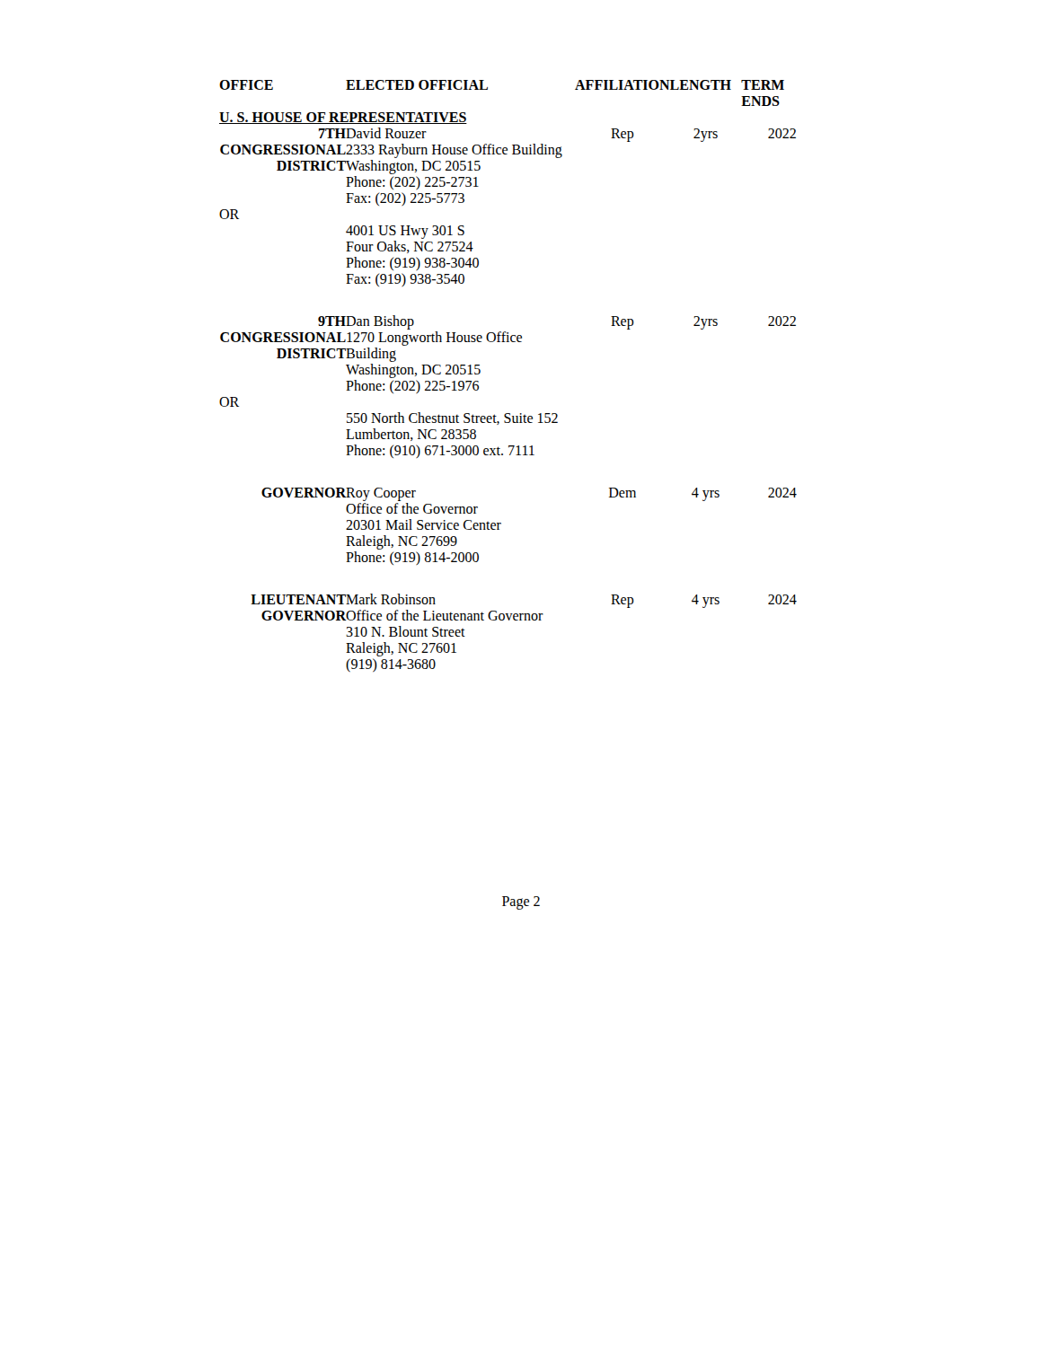| OFFICE | ELECTED OFFICIAL | AFFILIATION | LENGTH | TERM ENDS |
| U. S. HOUSE OF REPRESENTATIVES |
| 7TH CONGRESSIONAL DISTRICT | David Rouzer 2333 Rayburn House Office Building Washington, DC 20515 Phone: (202) 225-2731 Fax: (202) 225-5773 | Rep | 2yrs | 2022 |
| OR | | | |
| | 4001 US Hwy 301 S Four Oaks, NC 27524 Phone: (919) 938-3040 Fax: (919) 938-3540 | | | |
| 9TH CONGRESSIONAL DISTRICT | Dan Bishop 1270 Longworth House Office Building Washington, DC 20515 Phone: (202) 225-1976 | Rep | 2yrs | 2022 |
| OR | | | |
| | 550 North Chestnut Street, Suite 152 Lumberton, NC 28358 Phone: (910) 671-3000 ext. 7111 | | | |
| GOVERNOR | Roy Cooper Office of the Governor 20301 Mail Service Center Raleigh, NC 27699 Phone: (919) 814-2000 | Dem | 4 yrs | 2024 |
| LIEUTENANT GOVERNOR | Mark Robinson Office of the Lieutenant Governor 310 N. Blount Street Raleigh, NC 27601 (919) 814-3680 | Rep | 4 yrs | 2024 |
Page 2